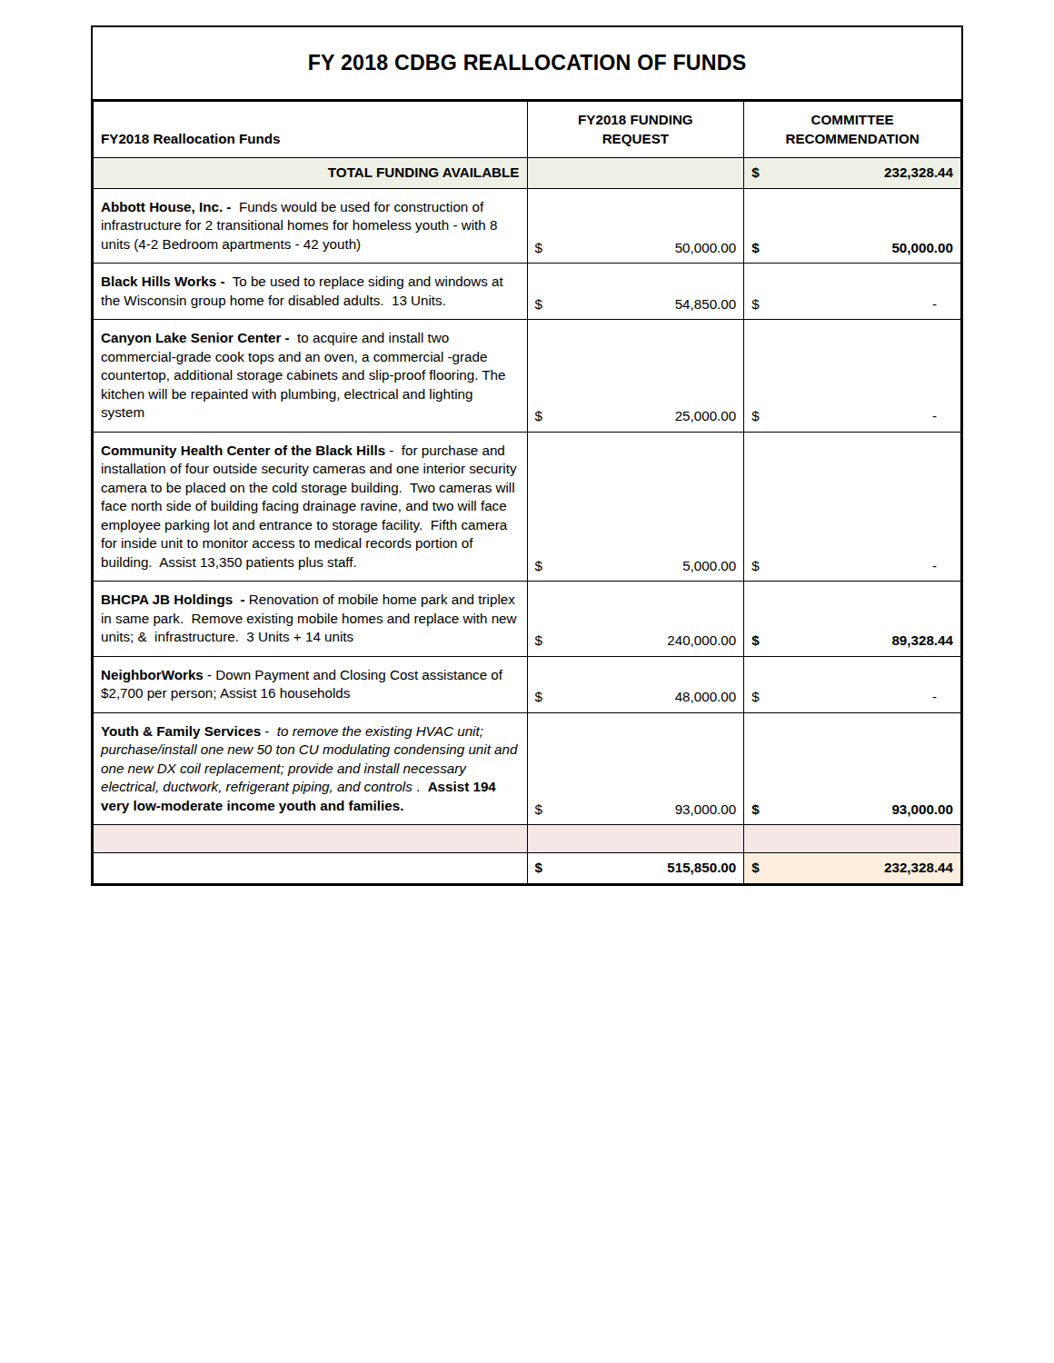FY 2018 CDBG REALLOCATION OF FUNDS
| FY2018 Reallocation Funds | FY2018 FUNDING REQUEST | COMMITTEE RECOMMENDATION |
| --- | --- | --- |
| TOTAL FUNDING AVAILABLE | | $ 232,328.44 |
| Abbott House, Inc. - Funds would be used for construction of infrastructure for 2 transitional homes for homeless youth - with 8 units (4-2 Bedroom apartments - 42 youth) | $ 50,000.00 | $ 50,000.00 |
| Black Hills Works - To be used to replace siding and windows at the Wisconsin group home for disabled adults. 13 Units. | $ 54,850.00 | $ - |
| Canyon Lake Senior Center - to acquire and install two commercial-grade cook tops and an oven, a commercial -grade countertop, additional storage cabinets and slip-proof flooring. The kitchen will be repainted with plumbing, electrical and lighting system | $ 25,000.00 | $ - |
| Community Health Center of the Black Hills - for purchase and installation of four outside security cameras and one interior security camera to be placed on the cold storage building. Two cameras will face north side of building facing drainage ravine, and two will face employee parking lot and entrance to storage facility. Fifth camera for inside unit to monitor access to medical records portion of building. Assist 13,350 patients plus staff. | $ 5,000.00 | $ - |
| BHCPA JB Holdings - Renovation of mobile home park and triplex in same park. Remove existing mobile homes and replace with new units; & infrastructure. 3 Units + 14 units | $ 240,000.00 | $ 89,328.44 |
| NeighborWorks - Down Payment and Closing Cost assistance of $2,700 per person; Assist 16 households | $ 48,000.00 | $ - |
| Youth & Family Services - to remove the existing HVAC unit; purchase/install one new 50 ton CU modulating condensing unit and one new DX coil replacement; provide and install necessary electrical, ductwork, refrigerant piping, and controls . Assist 194 very low-moderate income youth and families. | $ 93,000.00 | $ 93,000.00 |
| | $ 515,850.00 | $ 232,328.44 |